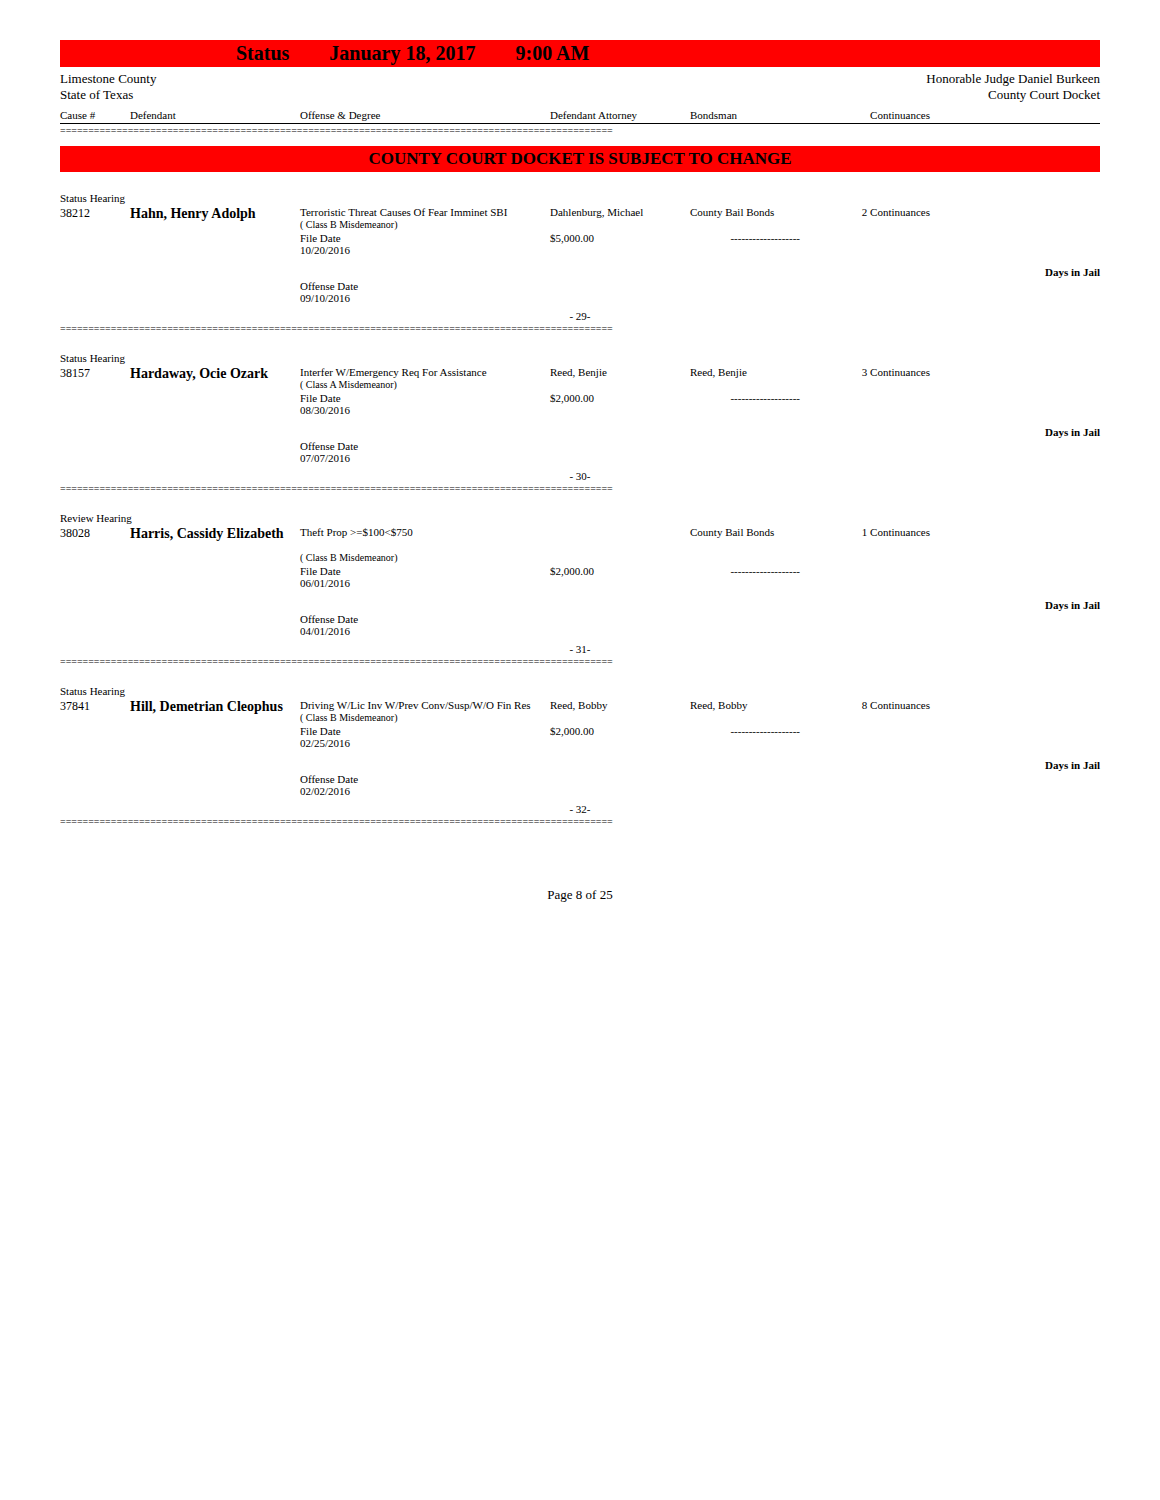Status January 18, 2017 9:00 AM
Limestone County
State of Texas
Honorable Judge Daniel Burkeen
County Court Docket
Cause # Defendant Offense & Degree Defendant Attorney Bondsman Continuances
==================================================================================================
COUNTY COURT DOCKET IS SUBJECT TO CHANGE
Status Hearing
38212
Hahn, Henry Adolph
Terroristic Threat Causes Of Fear Imminet SBI
( Class B Misdemeanor)
Dahlenburg, Michael
County Bail Bonds
2 Continuances
File Date 10/20/2016
$5,000.00
-------------------
Days in Jail
Offense Date 09/10/2016
- 29-
==================================================================================================
Status Hearing
38157
Hardaway, Ocie Ozark
Interfer W/Emergency Req For Assistance
( Class A Misdemeanor)
Reed, Benjie
Reed, Benjie
3 Continuances
File Date 08/30/2016
$2,000.00
-------------------
Days in Jail
Offense Date 07/07/2016
- 30-
==================================================================================================
Review Hearing
38028
Harris, Cassidy Elizabeth
Theft Prop >=$100<$750
( Class B Misdemeanor)
County Bail Bonds
1 Continuances
File Date 06/01/2016
$2,000.00
-------------------
Days in Jail
Offense Date 04/01/2016
- 31-
==================================================================================================
Status Hearing
37841
Hill, Demetrian Cleophus
Driving W/Lic Inv W/Prev Conv/Susp/W/O Fin Res
( Class B Misdemeanor)
Reed, Bobby
Reed, Bobby
8 Continuances
File Date 02/25/2016
$2,000.00
-------------------
Days in Jail
Offense Date 02/02/2016
- 32-
==================================================================================================
Page 8 of 25